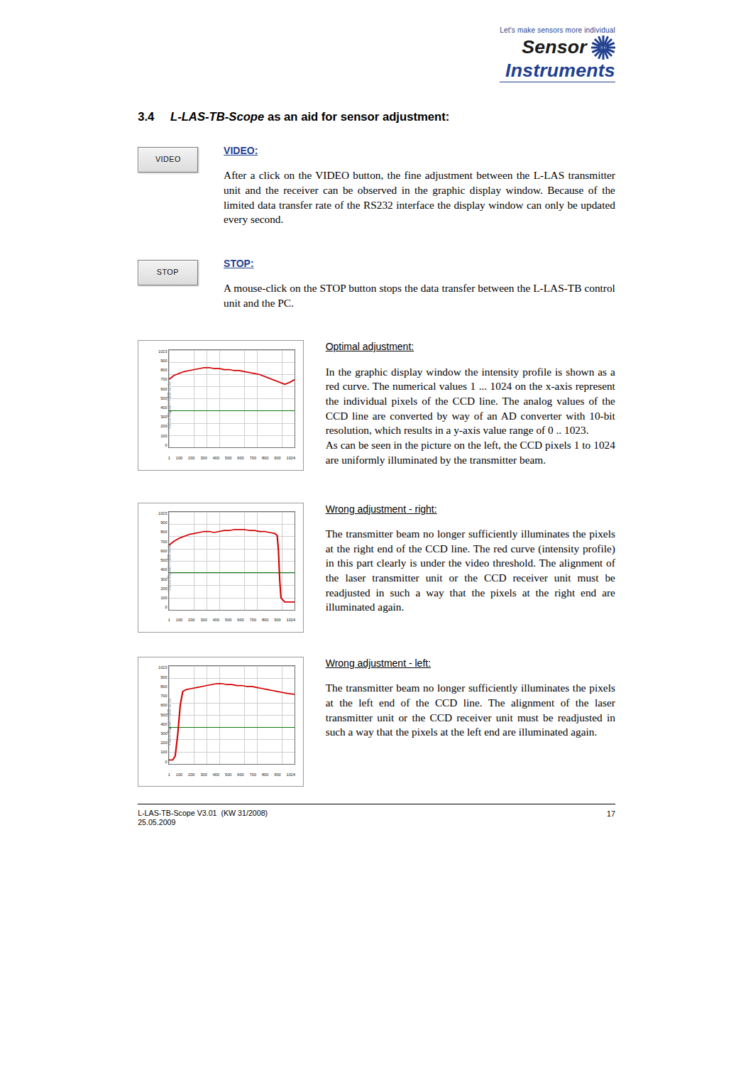Let's make sensors more individual
Sensor
Instruments
3.4 L-LAS-TB-Scope as an aid for sensor adjustment:
VIDEO
VIDEO:
After a click on the VIDEO button, the fine adjustment between the L-LAS transmitter unit and the receiver can be observed in the graphic display window. Because of the limited data transfer rate of the RS232 interface the display window can only be updated every second.
STOP
STOP:
A mouse-click on the STOP button stops the data transfer between the L-LAS-TB control unit and the PC.
Video Signal / ADC-units
1023
900
800
700
600
500
400
300
200
100
0
11002003004005006007008009001024
Optimal adjustment:
In the graphic display window the intensity profile is shown as a red curve. The numerical values 1 ... 1024 on the x-axis represent the individual pixels of the CCD line. The analog values of the CCD line are converted by way of an AD converter with 10-bit resolution, which results in a y-axis value range of 0 .. 1023.
As can be seen in the picture on the left, the CCD pixels 1 to 1024 are uniformly illuminated by the transmitter beam.
Video Signal / ADC-units
1023
900
800
700
600
500
400
300
200
100
0
11002003004005006007008009001024
Wrong adjustment - right:
The transmitter beam no longer sufficiently illuminates the pixels at the right end of the CCD line. The red curve (intensity profile) in this part clearly is under the video threshold. The alignment of the laser transmitter unit or the CCD receiver unit must be readjusted in such a way that the pixels at the right end are illuminated again.
Video Signal / ADC-units
1023
900
800
700
600
500
400
300
200
100
0
11002003004005006007008009001024
Wrong adjustment - left:
The transmitter beam no longer sufficiently illuminates the pixels at the left end of the CCD line. The alignment of the laser transmitter unit or the CCD receiver unit must be readjusted in such a way that the pixels at the left end are illuminated again.
L-LAS-TB-Scope V3.01 (KW 31/2008)
25.05.2009
17